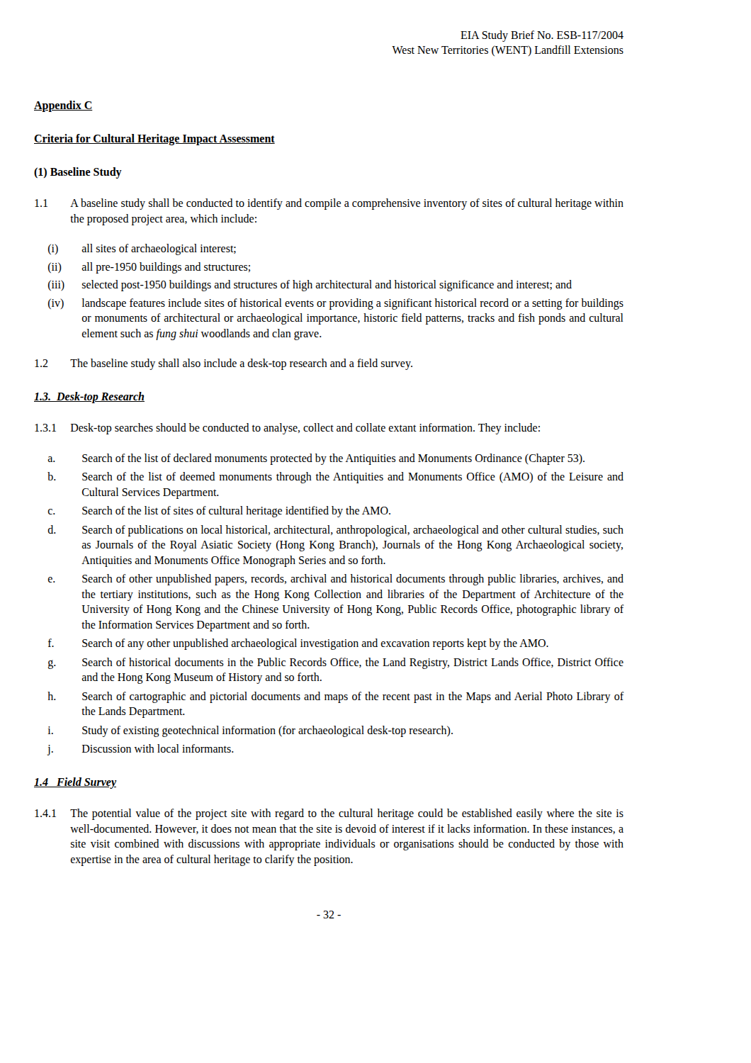EIA Study Brief No. ESB-117/2004
West New Territories (WENT) Landfill Extensions
Appendix C
Criteria for Cultural Heritage Impact Assessment
(1) Baseline Study
1.1
A baseline study shall be conducted to identify and compile a comprehensive inventory of sites of cultural heritage within the proposed project area, which include:
(i) all sites of archaeological interest;
(ii) all pre-1950 buildings and structures;
(iii) selected post-1950 buildings and structures of high architectural and historical significance and interest; and
(iv) landscape features include sites of historical events or providing a significant historical record or a setting for buildings or monuments of architectural or archaeological importance, historic field patterns, tracks and fish ponds and cultural element such as fung shui woodlands and clan grave.
1.2
The baseline study shall also include a desk-top research and a field survey.
1.3. Desk-top Research
1.3.1
Desk-top searches should be conducted to analyse, collect and collate extant information. They include:
a. Search of the list of declared monuments protected by the Antiquities and Monuments Ordinance (Chapter 53).
b. Search of the list of deemed monuments through the Antiquities and Monuments Office (AMO) of the Leisure and Cultural Services Department.
c. Search of the list of sites of cultural heritage identified by the AMO.
d. Search of publications on local historical, architectural, anthropological, archaeological and other cultural studies, such as Journals of the Royal Asiatic Society (Hong Kong Branch), Journals of the Hong Kong Archaeological society, Antiquities and Monuments Office Monograph Series and so forth.
e. Search of other unpublished papers, records, archival and historical documents through public libraries, archives, and the tertiary institutions, such as the Hong Kong Collection and libraries of the Department of Architecture of the University of Hong Kong and the Chinese University of Hong Kong, Public Records Office, photographic library of the Information Services Department and so forth.
f. Search of any other unpublished archaeological investigation and excavation reports kept by the AMO.
g. Search of historical documents in the Public Records Office, the Land Registry, District Lands Office, District Office and the Hong Kong Museum of History and so forth.
h. Search of cartographic and pictorial documents and maps of the recent past in the Maps and Aerial Photo Library of the Lands Department.
i. Study of existing geotechnical information (for archaeological desk-top research).
j. Discussion with local informants.
1.4 Field Survey
1.4.1
The potential value of the project site with regard to the cultural heritage could be established easily where the site is well-documented. However, it does not mean that the site is devoid of interest if it lacks information. In these instances, a site visit combined with discussions with appropriate individuals or organisations should be conducted by those with expertise in the area of cultural heritage to clarify the position.
- 32 -